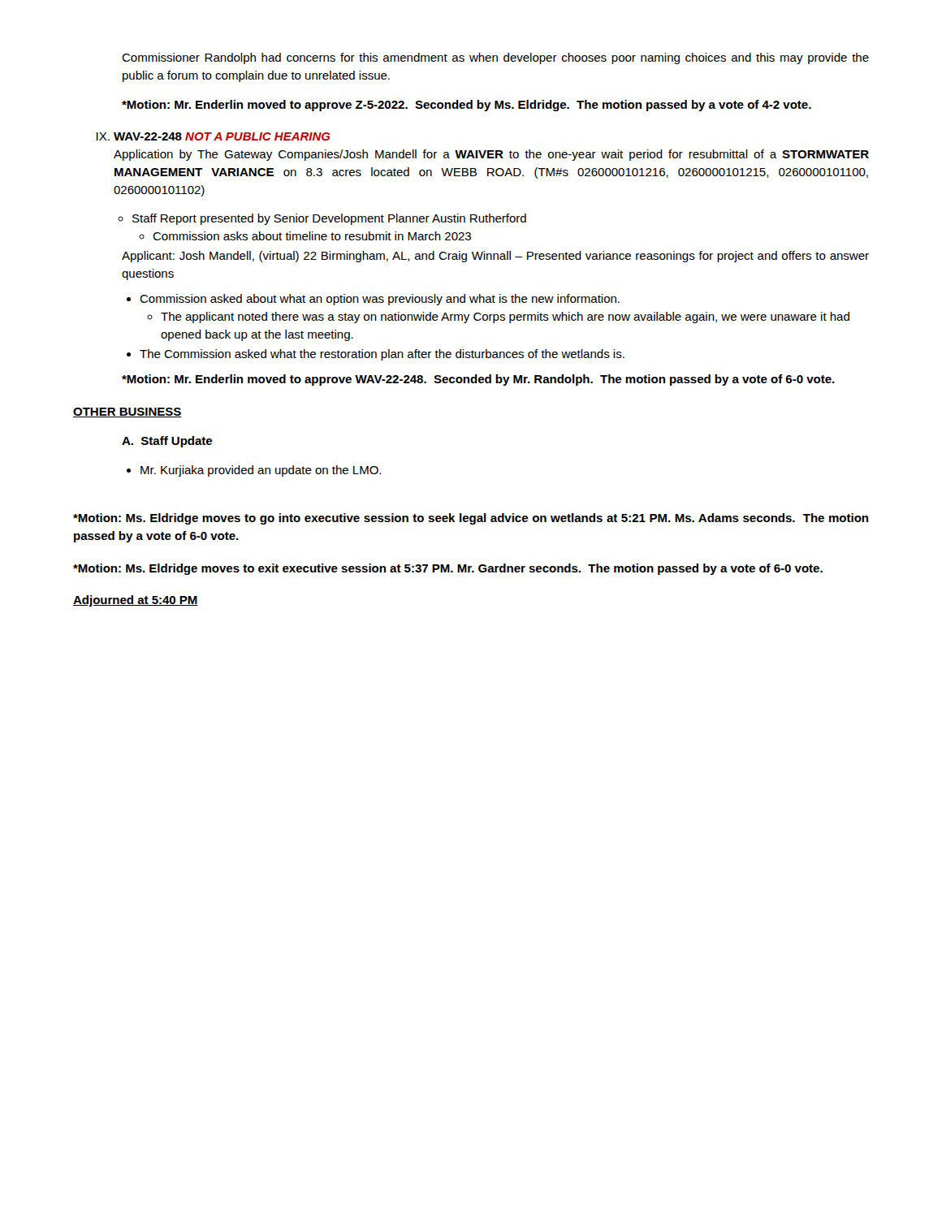Commissioner Randolph had concerns for this amendment as when developer chooses poor naming choices and this may provide the public a forum to complain due to unrelated issue.
*Motion: Mr. Enderlin moved to approve Z-5-2022. Seconded by Ms. Eldridge. The motion passed by a vote of 4-2 vote.
WAV-22-248 NOT A PUBLIC HEARING
Application by The Gateway Companies/Josh Mandell for a WAIVER to the one-year wait period for resubmittal of a STORMWATER MANAGEMENT VARIANCE on 8.3 acres located on WEBB ROAD. (TM#s 0260000101216, 0260000101215, 0260000101100, 0260000101102)
Staff Report presented by Senior Development Planner Austin Rutherford
Commission asks about timeline to resubmit in March 2023
Applicant: Josh Mandell, (virtual) 22 Birmingham, AL, and Craig Winnall – Presented variance reasonings for project and offers to answer questions
Commission asked about what an option was previously and what is the new information.
The applicant noted there was a stay on nationwide Army Corps permits which are now available again, we were unaware it had opened back up at the last meeting.
The Commission asked what the restoration plan after the disturbances of the wetlands is.
*Motion: Mr. Enderlin moved to approve WAV-22-248. Seconded by Mr. Randolph. The motion passed by a vote of 6-0 vote.
OTHER BUSINESS
A. Staff Update
Mr. Kurjiaka provided an update on the LMO.
*Motion: Ms. Eldridge moves to go into executive session to seek legal advice on wetlands at 5:21 PM. Ms. Adams seconds. The motion passed by a vote of 6-0 vote.
*Motion: Ms. Eldridge moves to exit executive session at 5:37 PM. Mr. Gardner seconds. The motion passed by a vote of 6-0 vote.
Adjourned at 5:40 PM